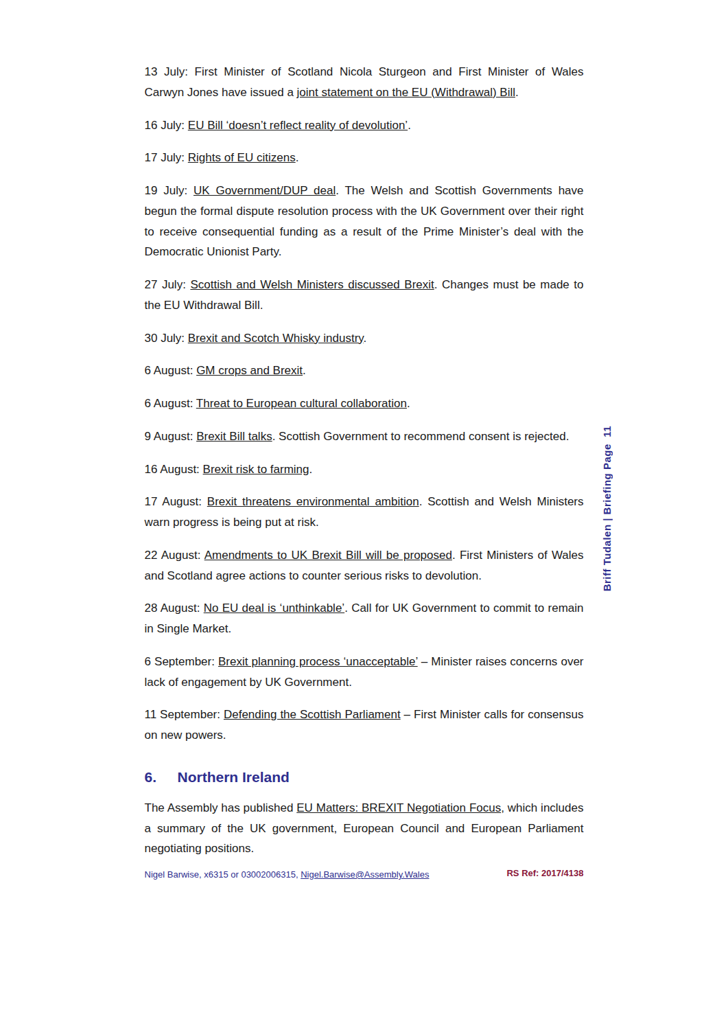13 July: First Minister of Scotland Nicola Sturgeon and First Minister of Wales Carwyn Jones have issued a joint statement on the EU (Withdrawal) Bill.
16 July: EU Bill ‘doesn’t reflect reality of devolution’.
17 July: Rights of EU citizens.
19 July: UK Government/DUP deal. The Welsh and Scottish Governments have begun the formal dispute resolution process with the UK Government over their right to receive consequential funding as a result of the Prime Minister’s deal with the Democratic Unionist Party.
27 July: Scottish and Welsh Ministers discussed Brexit. Changes must be made to the EU Withdrawal Bill.
30 July: Brexit and Scotch Whisky industry.
6 August: GM crops and Brexit.
6 August: Threat to European cultural collaboration.
9 August: Brexit Bill talks. Scottish Government to recommend consent is rejected.
16 August: Brexit risk to farming.
17 August: Brexit threatens environmental ambition. Scottish and Welsh Ministers warn progress is being put at risk.
22 August: Amendments to UK Brexit Bill will be proposed. First Ministers of Wales and Scotland agree actions to counter serious risks to devolution.
28 August: No EU deal is ‘unthinkable’. Call for UK Government to commit to remain in Single Market.
6 September: Brexit planning process ‘unacceptable’ – Minister raises concerns over lack of engagement by UK Government.
11 September: Defending the Scottish Parliament – First Minister calls for consensus on new powers.
6. Northern Ireland
The Assembly has published EU Matters: BREXIT Negotiation Focus, which includes a summary of the UK government, European Council and European Parliament negotiating positions.
Briff Tudalen | Briefing Page 11
Nigel Barwise, x6315 or 03002006315, Nigel.Barwise@Assembly.Wales
RS Ref: 2017/4138